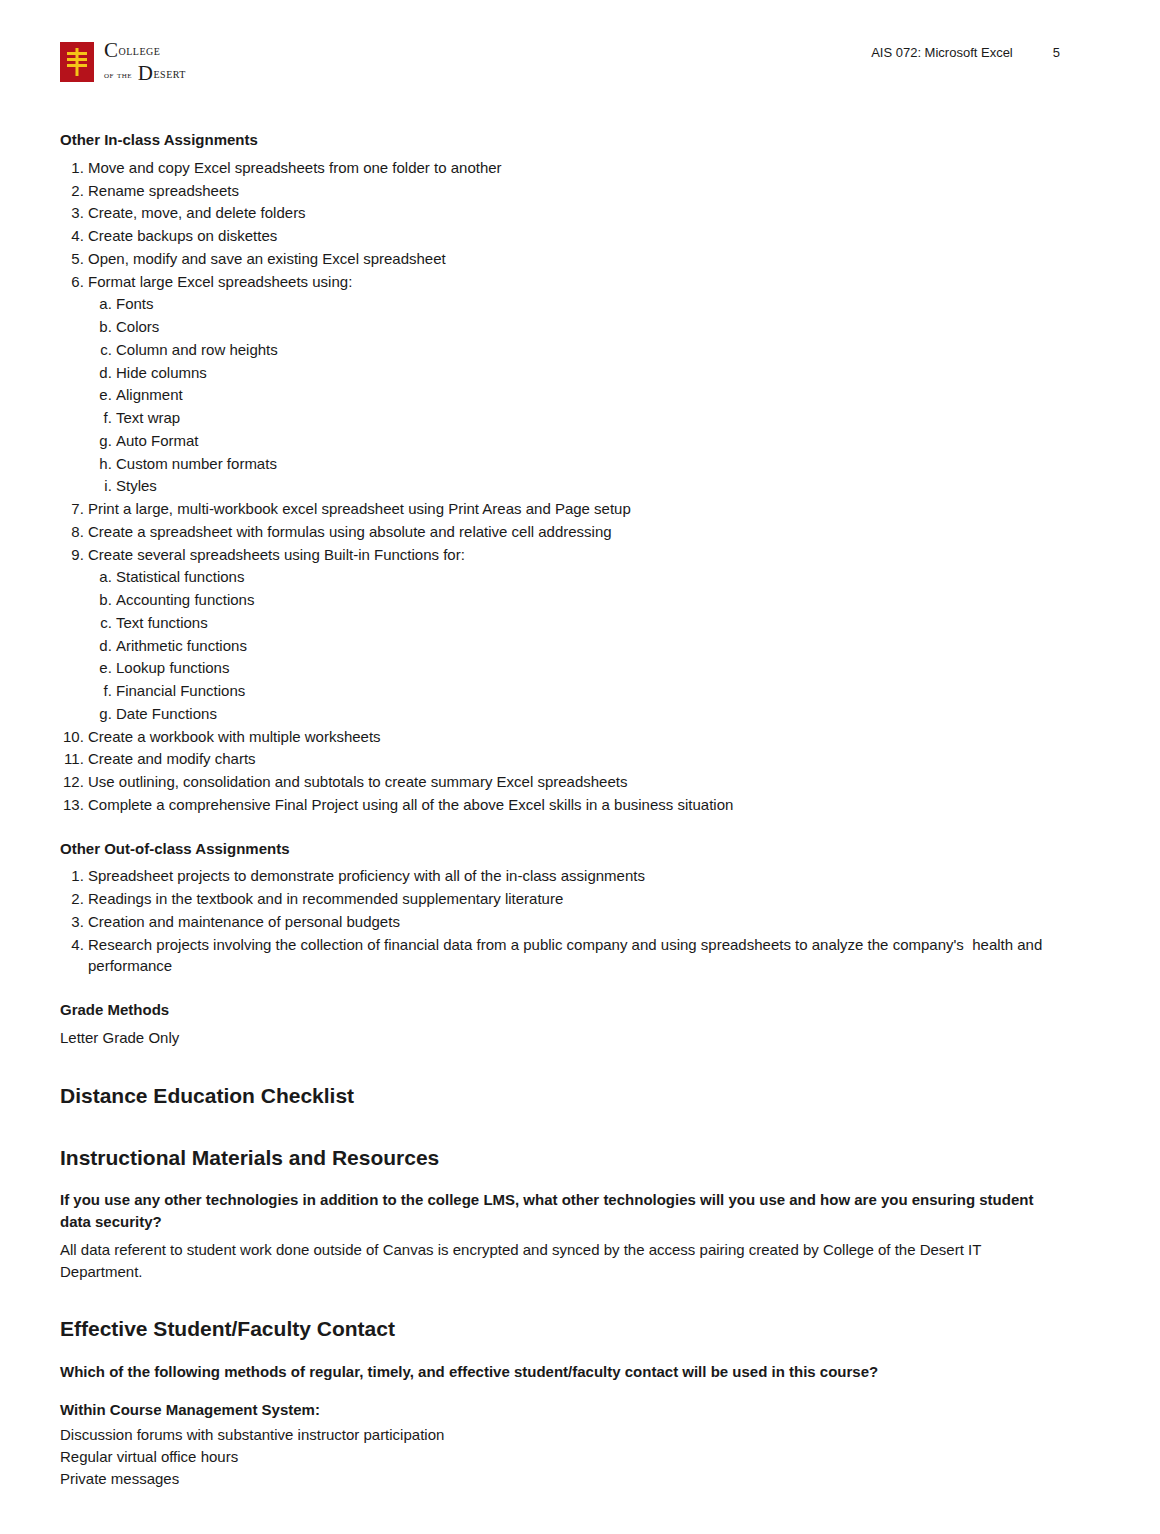COLLEGE of the DESERT
AIS 072: Microsoft Excel 5
Other In-class Assignments
Move and copy Excel spreadsheets from one folder to another
Rename spreadsheets
Create, move, and delete folders
Create backups on diskettes
Open, modify and save an existing Excel spreadsheet
Format large Excel spreadsheets using:
Fonts
Colors
Column and row heights
Hide columns
Alignment
Text wrap
Auto Format
Custom number formats
Styles
Print a large, multi-workbook excel spreadsheet using Print Areas and Page setup
Create a spreadsheet with formulas using absolute and relative cell addressing
Create several spreadsheets using Built-in Functions for:
Statistical functions
Accounting functions
Text functions
Arithmetic functions
Lookup functions
Financial Functions
Date Functions
Create a workbook with multiple worksheets
Create and modify charts
Use outlining, consolidation and subtotals to create summary Excel spreadsheets
Complete a comprehensive Final Project using all of the above Excel skills in a business situation
Other Out-of-class Assignments
Spreadsheet projects to demonstrate proficiency with all of the in-class assignments
Readings in the textbook and in recommended supplementary literature
Creation and maintenance of personal budgets
Research projects involving the collection of financial data from a public company and using spreadsheets to analyze the company's health and performance
Grade Methods
Letter Grade Only
Distance Education Checklist
Instructional Materials and Resources
If you use any other technologies in addition to the college LMS, what other technologies will you use and how are you ensuring student data security?
All data referent to student work done outside of Canvas is encrypted and synced by the access pairing created by College of the Desert IT Department.
Effective Student/Faculty Contact
Which of the following methods of regular, timely, and effective student/faculty contact will be used in this course?
Within Course Management System:
Discussion forums with substantive instructor participation
Regular virtual office hours
Private messages